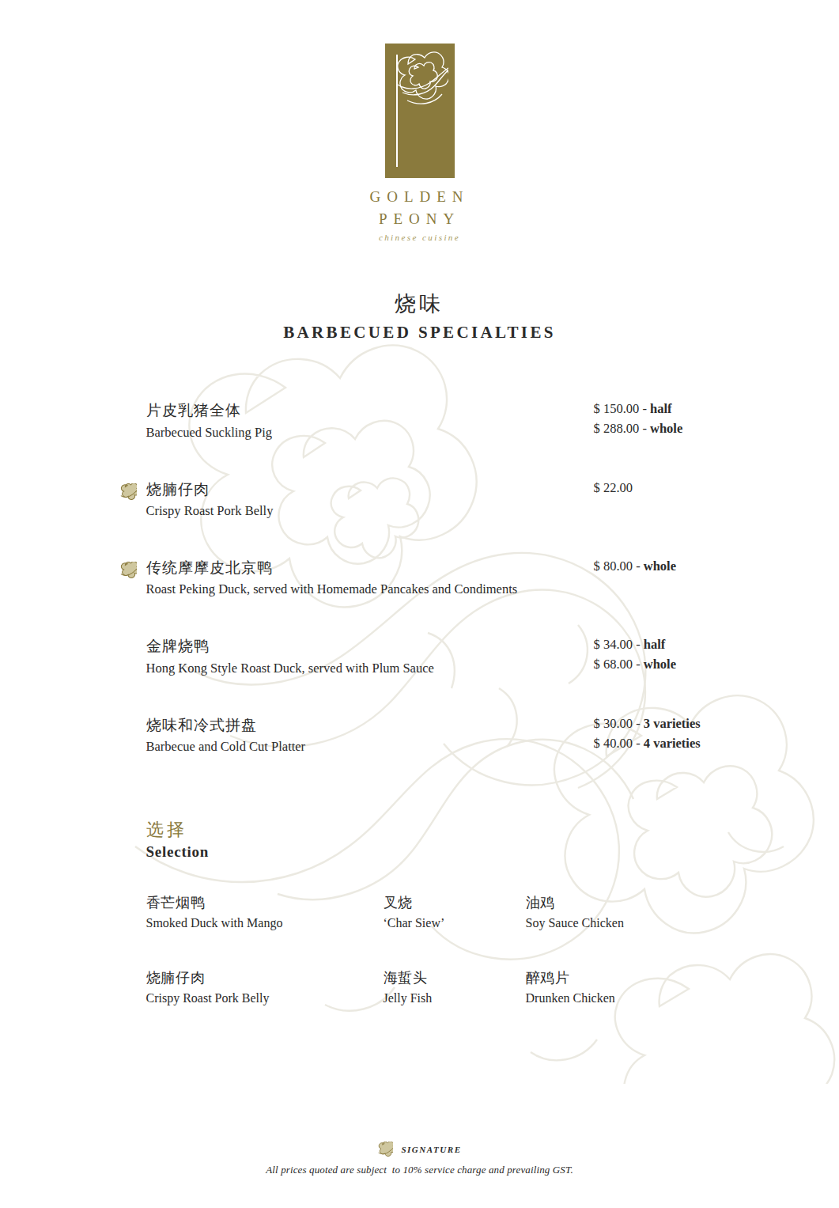Golden
Peony
chinese cuisine
烧味
Barbecued Specialties
片皮乳猪全体
Barbecued Suckling Pig
$ 150.00 - half
$ 288.00 - whole
烧腩仔肉
Crispy Roast Pork Belly
$ 22.00
传统摩摩皮北京鸭
Roast Peking Duck, served with Homemade Pancakes and Condiments
$ 80.00 - whole
金牌烧鸭
Hong Kong Style Roast Duck, served with Plum Sauce
$ 34.00 - half
$ 68.00 - whole
烧味和冷式拼盘
Barbecue and Cold Cut Platter
$ 30.00 - 3 varieties
$ 40.00 - 4 varieties
选择
Selection
香芒烟鸭
Smoked Duck with Mango
叉烧
‘Char Siew’
油鸡
Soy Sauce Chicken
烧腩仔肉
Crispy Roast Pork Belly
海蜇头
Jelly Fish
醉鸡片
Drunken Chicken
Signature
All prices quoted are subject to 10% service charge and prevailing GST.